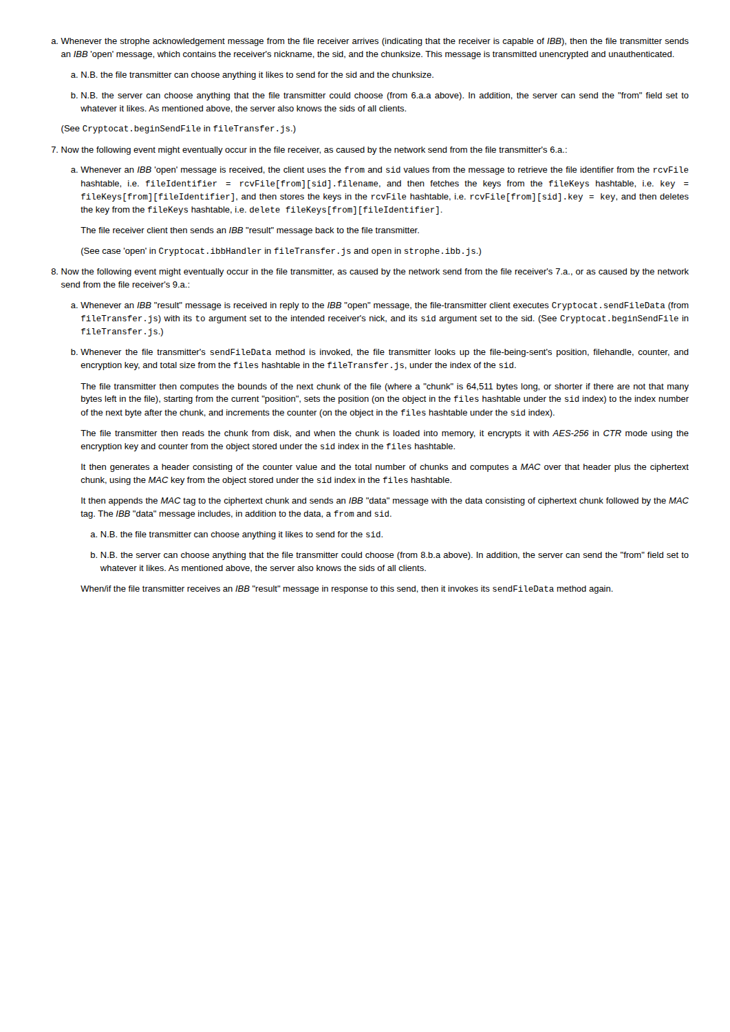Whenever the strophe acknowledgement message from the file receiver arrives (indicating that the receiver is capable of IBB), then the file transmitter sends an IBB 'open' message, which contains the receiver's nickname, the sid, and the chunksize. This message is transmitted unencrypted and unauthenticated.
N.B. the file transmitter can choose anything it likes to send for the sid and the chunksize.
N.B. the server can choose anything that the file transmitter could choose (from 6.a.a above). In addition, the server can send the "from" field set to whatever it likes. As mentioned above, the server also knows the sids of all clients.
(See Cryptocat.beginSendFile in fileTransfer.js.)
Now the following event might eventually occur in the file receiver, as caused by the network send from the file transmitter's 6.a.:
Whenever an IBB 'open' message is received, the client uses the from and sid values from the message to retrieve the file identifier from the rcvFile hashtable, i.e. fileIdentifier = rcvFile[from][sid].filename, and then fetches the keys from the fileKeys hashtable, i.e. key = fileKeys[from][fileIdentifier], and then stores the keys in the rcvFile hashtable, i.e. rcvFile[from][sid].key = key, and then deletes the key from the fileKeys hashtable, i.e. delete fileKeys[from][fileIdentifier].
The file receiver client then sends an IBB "result" message back to the file transmitter.
(See case 'open' in Cryptocat.ibbHandler in fileTransfer.js and open in strophe.ibb.js.)
Now the following event might eventually occur in the file transmitter, as caused by the network send from the file receiver's 7.a., or as caused by the network send from the file receiver's 9.a.:
Whenever an IBB "result" message is received in reply to the IBB "open" message, the file-transmitter client executes Cryptocat.sendFileData (from fileTransfer.js) with its to argument set to the intended receiver's nick, and its sid argument set to the sid. (See Cryptocat.beginSendFile in fileTransfer.js.)
Whenever the file transmitter's sendFileData method is invoked, the file transmitter looks up the file-being-sent's position, filehandle, counter, and encryption key, and total size from the files hashtable in the fileTransfer.js, under the index of the sid.
The file transmitter then computes the bounds of the next chunk of the file (where a "chunk" is 64,511 bytes long, or shorter if there are not that many bytes left in the file), starting from the current "position", sets the position (on the object in the files hashtable under the sid index) to the index number of the next byte after the chunk, and increments the counter (on the object in the files hashtable under the sid index).
The file transmitter then reads the chunk from disk, and when the chunk is loaded into memory, it encrypts it with AES-256 in CTR mode using the encryption key and counter from the object stored under the sid index in the files hashtable.
It then generates a header consisting of the counter value and the total number of chunks and computes a MAC over that header plus the ciphertext chunk, using the MAC key from the object stored under the sid index in the files hashtable.
It then appends the MAC tag to the ciphertext chunk and sends an IBB "data" message with the data consisting of ciphertext chunk followed by the MAC tag. The IBB "data" message includes, in addition to the data, a from and sid.
N.B. the file transmitter can choose anything it likes to send for the sid.
N.B. the server can choose anything that the file transmitter could choose (from 8.b.a above). In addition, the server can send the "from" field set to whatever it likes. As mentioned above, the server also knows the sids of all clients.
When/if the file transmitter receives an IBB "result" message in response to this send, then it invokes its sendFileData method again.